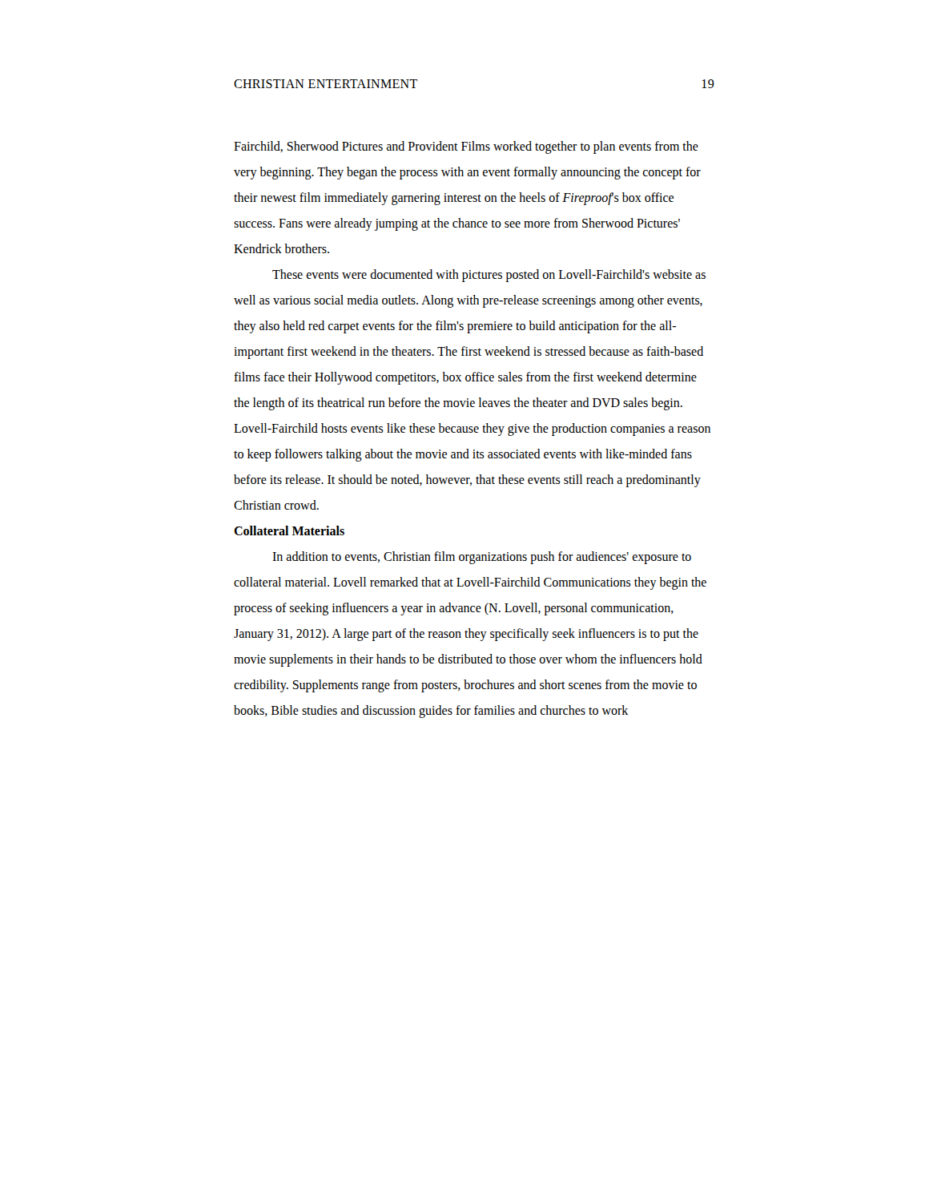Christian Entertainment 19
Fairchild, Sherwood Pictures and Provident Films worked together to plan events from the very beginning. They began the process with an event formally announcing the concept for their newest film immediately garnering interest on the heels of Fireproof's box office success. Fans were already jumping at the chance to see more from Sherwood Pictures' Kendrick brothers.
These events were documented with pictures posted on Lovell-Fairchild's website as well as various social media outlets. Along with pre-release screenings among other events, they also held red carpet events for the film's premiere to build anticipation for the all-important first weekend in the theaters. The first weekend is stressed because as faith-based films face their Hollywood competitors, box office sales from the first weekend determine the length of its theatrical run before the movie leaves the theater and DVD sales begin. Lovell-Fairchild hosts events like these because they give the production companies a reason to keep followers talking about the movie and its associated events with like-minded fans before its release. It should be noted, however, that these events still reach a predominantly Christian crowd.
Collateral Materials
In addition to events, Christian film organizations push for audiences' exposure to collateral material. Lovell remarked that at Lovell-Fairchild Communications they begin the process of seeking influencers a year in advance (N. Lovell, personal communication, January 31, 2012). A large part of the reason they specifically seek influencers is to put the movie supplements in their hands to be distributed to those over whom the influencers hold credibility. Supplements range from posters, brochures and short scenes from the movie to books, Bible studies and discussion guides for families and churches to work